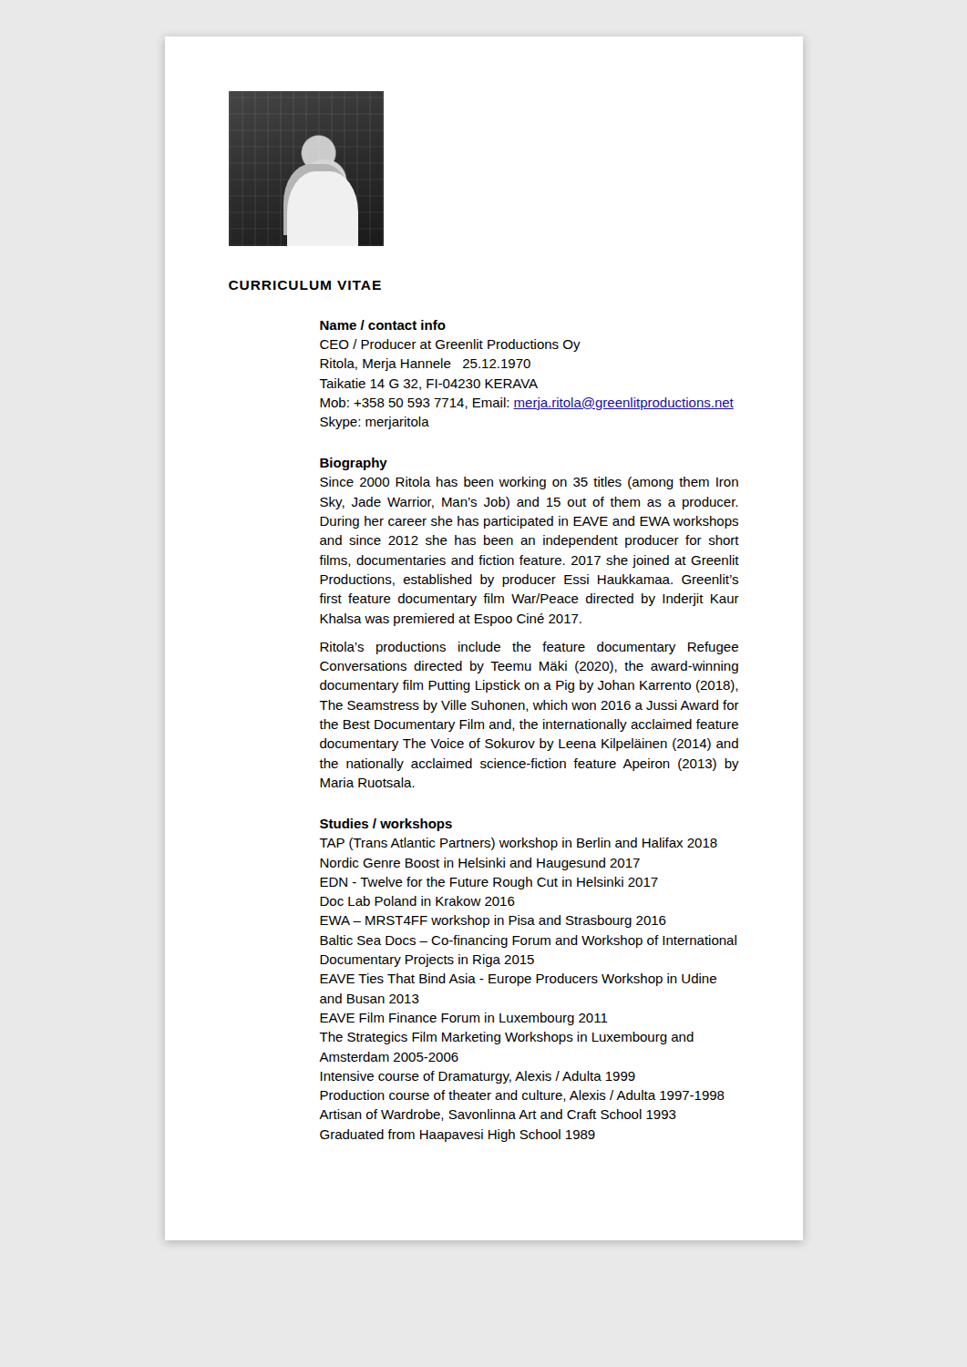Curriculum Vitae
Name / contact info
CEO / Producer at Greenlit Productions Oy
Ritola, Merja Hannele 25.12.1970
Taikatie 14 G 32, FI-04230 KERAVA
Mob: +358 50 593 7714, Email: merja.ritola@greenlitproductions.net
Skype: merjaritola
Biography
Since 2000 Ritola has been working on 35 titles (among them Iron Sky, Jade Warrior, Man’s Job) and 15 out of them as a producer. During her career she has participated in EAVE and EWA workshops and since 2012 she has been an independent producer for short films, documentaries and fiction feature. 2017 she joined at Greenlit Productions, established by producer Essi Haukkamaa. Greenlit’s first feature documentary film War/Peace directed by Inderjit Kaur Khalsa was premiered at Espoo Ciné 2017.
Ritola’s productions include the feature documentary Refugee Conversations directed by Teemu Mäki (2020), the award-winning documentary film Putting Lipstick on a Pig by Johan Karrento (2018), The Seamstress by Ville Suhonen, which won 2016 a Jussi Award for the Best Documentary Film and, the internationally acclaimed feature documentary The Voice of Sokurov by Leena Kilpeläinen (2014) and the nationally acclaimed science-fiction feature Apeiron (2013) by Maria Ruotsala.
Studies / workshops
TAP (Trans Atlantic Partners) workshop in Berlin and Halifax 2018
Nordic Genre Boost in Helsinki and Haugesund 2017
EDN - Twelve for the Future Rough Cut in Helsinki 2017
Doc Lab Poland in Krakow 2016
EWA – MRST4FF workshop in Pisa and Strasbourg 2016
Baltic Sea Docs – Co-financing Forum and Workshop of International Documentary Projects in Riga 2015
EAVE Ties That Bind Asia - Europe Producers Workshop in Udine and Busan 2013
EAVE Film Finance Forum in Luxembourg 2011
The Strategics Film Marketing Workshops in Luxembourg and Amsterdam 2005-2006
Intensive course of Dramaturgy, Alexis / Adulta 1999
Production course of theater and culture, Alexis / Adulta 1997-1998
Artisan of Wardrobe, Savonlinna Art and Craft School 1993
Graduated from Haapavesi High School 1989